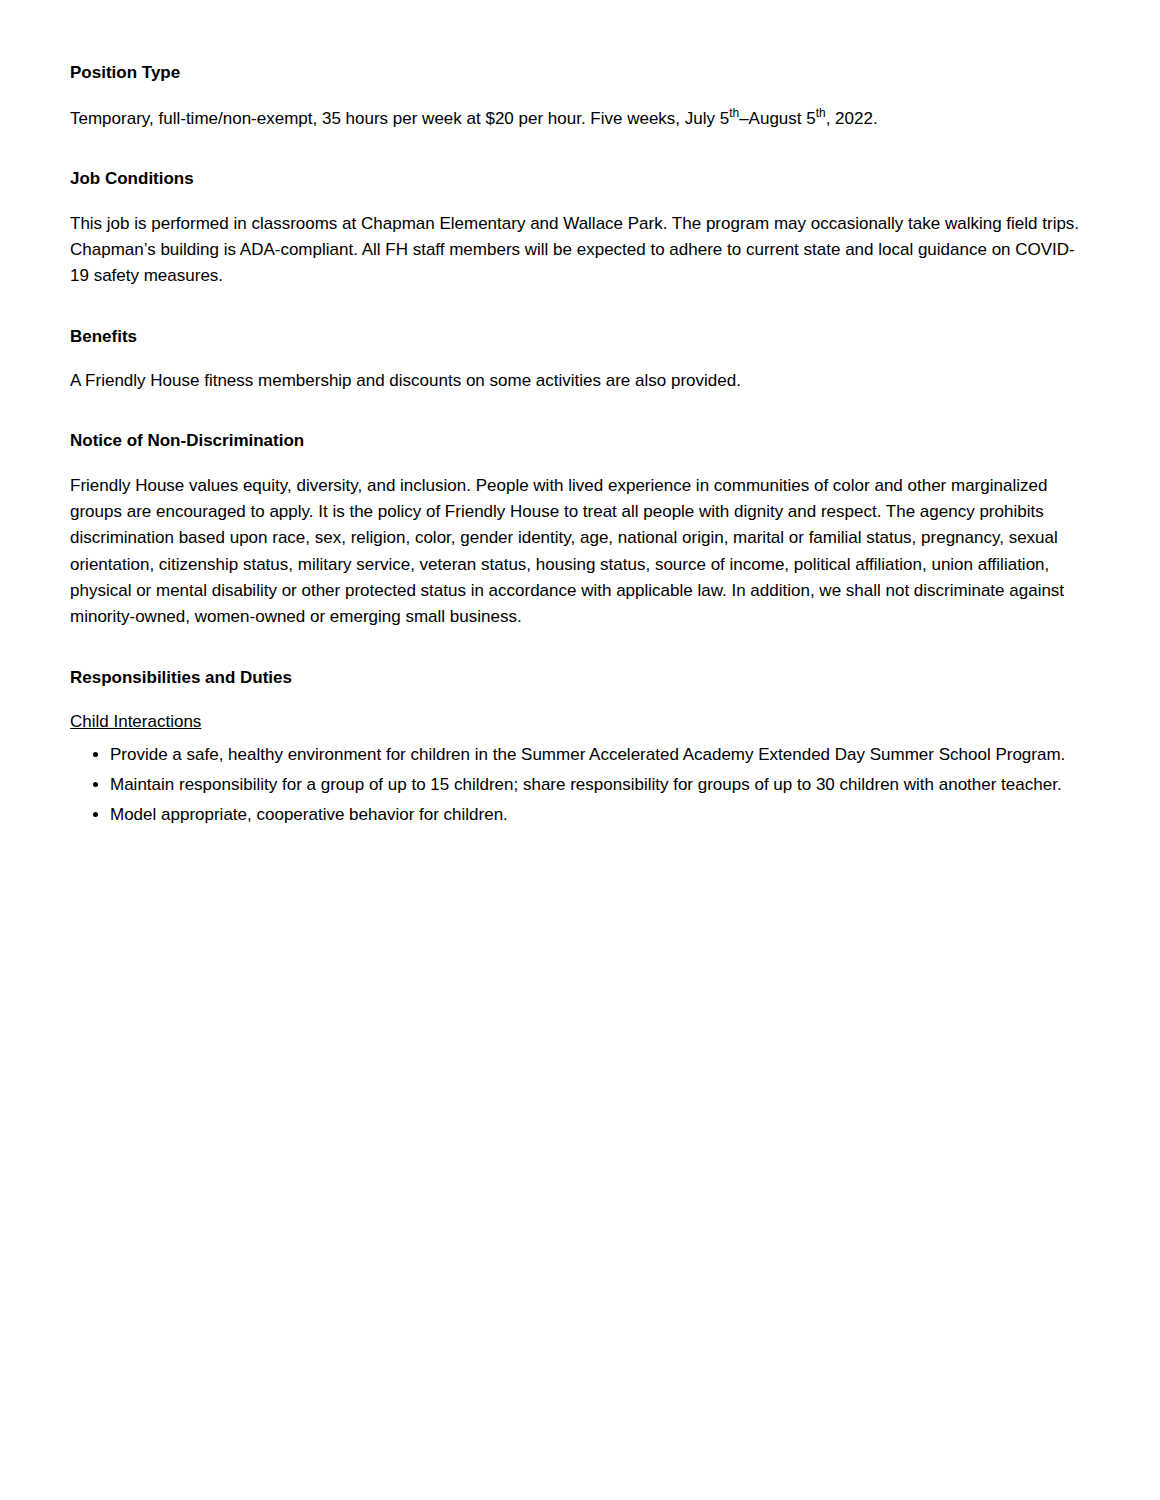Position Type
Temporary, full-time/non-exempt, 35 hours per week at $20 per hour. Five weeks, July 5th–August 5th, 2022.
Job Conditions
This job is performed in classrooms at Chapman Elementary and Wallace Park. The program may occasionally take walking field trips. Chapman’s building is ADA-compliant. All FH staff members will be expected to adhere to current state and local guidance on COVID-19 safety measures.
Benefits
A Friendly House fitness membership and discounts on some activities are also provided.
Notice of Non-Discrimination
Friendly House values equity, diversity, and inclusion. People with lived experience in communities of color and other marginalized groups are encouraged to apply. It is the policy of Friendly House to treat all people with dignity and respect. The agency prohibits discrimination based upon race, sex, religion, color, gender identity, age, national origin, marital or familial status, pregnancy, sexual orientation, citizenship status, military service, veteran status, housing status, source of income, political affiliation, union affiliation, physical or mental disability or other protected status in accordance with applicable law. In addition, we shall not discriminate against minority-owned, women-owned or emerging small business.
Responsibilities and Duties
Child Interactions
Provide a safe, healthy environment for children in the Summer Accelerated Academy Extended Day Summer School Program.
Maintain responsibility for a group of up to 15 children; share responsibility for groups of up to 30 children with another teacher.
Model appropriate, cooperative behavior for children.